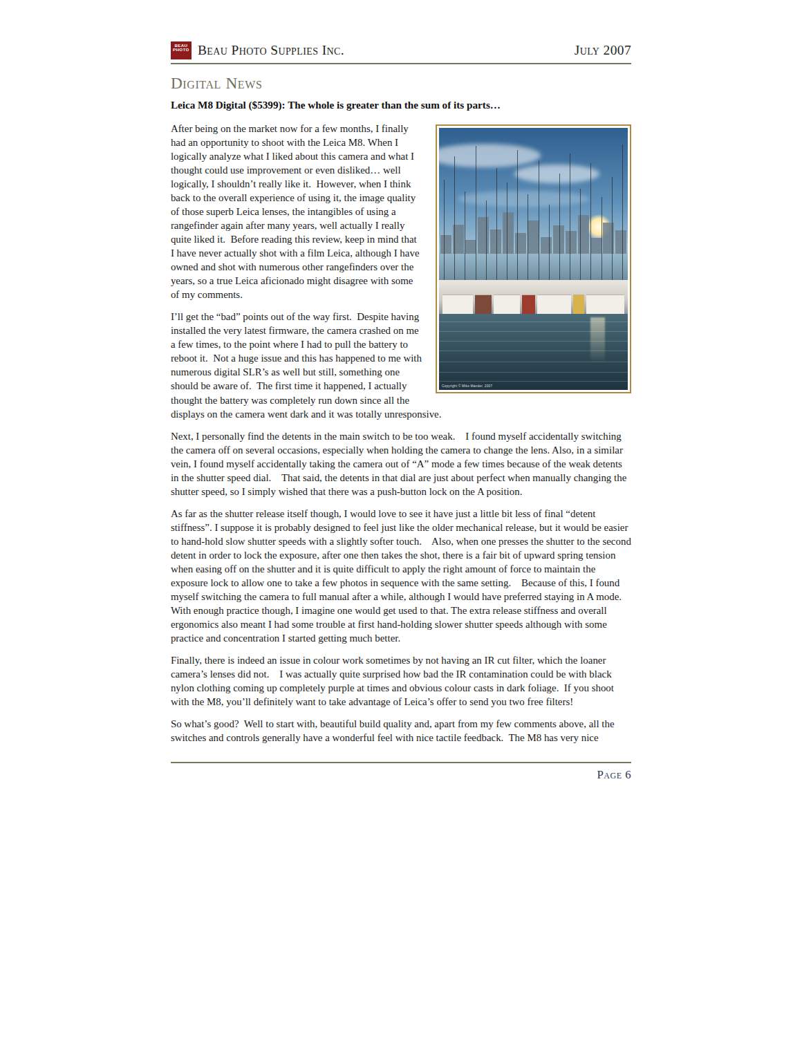BEAU PHOTO
Beau Photo Supplies Inc.
July 2007
Digital News
Leica M8 Digital ($5399): The whole is greater than the sum of its parts…
Copyright © Mike Mander, 2007
After being on the market now for a few months, I finally had an opportunity to shoot with the Leica M8. When I logically analyze what I liked about this camera and what I thought could use improvement or even disliked… well logically, I shouldn’t really like it. However, when I think back to the overall experience of using it, the image quality of those superb Leica lenses, the intangibles of using a rangefinder again after many years, well actually I really quite liked it. Before reading this review, keep in mind that I have never actually shot with a film Leica, although I have owned and shot with numerous other rangefinders over the years, so a true Leica aficionado might disagree with some of my comments.
I’ll get the “bad” points out of the way first. Despite having installed the very latest firmware, the camera crashed on me a few times, to the point where I had to pull the battery to reboot it. Not a huge issue and this has happened to me with numerous digital SLR’s as well but still, something one should be aware of. The first time it happened, I actually thought the battery was completely run down since all the displays on the camera went dark and it was totally unresponsive.
Next, I personally find the detents in the main switch to be too weak. I found myself accidentally switching the camera off on several occasions, especially when holding the camera to change the lens. Also, in a similar vein, I found myself accidentally taking the camera out of “A” mode a few times because of the weak detents in the shutter speed dial. That said, the detents in that dial are just about perfect when manually changing the shutter speed, so I simply wished that there was a push-button lock on the A position.
As far as the shutter release itself though, I would love to see it have just a little bit less of final “detent stiffness”. I suppose it is probably designed to feel just like the older mechanical release, but it would be easier to hand-hold slow shutter speeds with a slightly softer touch. Also, when one presses the shutter to the second detent in order to lock the exposure, after one then takes the shot, there is a fair bit of upward spring tension when easing off on the shutter and it is quite difficult to apply the right amount of force to maintain the exposure lock to allow one to take a few photos in sequence with the same setting. Because of this, I found myself switching the camera to full manual after a while, although I would have preferred staying in A mode. With enough practice though, I imagine one would get used to that. The extra release stiffness and overall ergonomics also meant I had some trouble at first hand-holding slower shutter speeds although with some practice and concentration I started getting much better.
Finally, there is indeed an issue in colour work sometimes by not having an IR cut filter, which the loaner camera’s lenses did not. I was actually quite surprised how bad the IR contamination could be with black nylon clothing coming up completely purple at times and obvious colour casts in dark foliage. If you shoot with the M8, you’ll definitely want to take advantage of Leica’s offer to send you two free filters!
So what’s good? Well to start with, beautiful build quality and, apart from my few comments above, all the switches and controls generally have a wonderful feel with nice tactile feedback. The M8 has very nice
Page 6